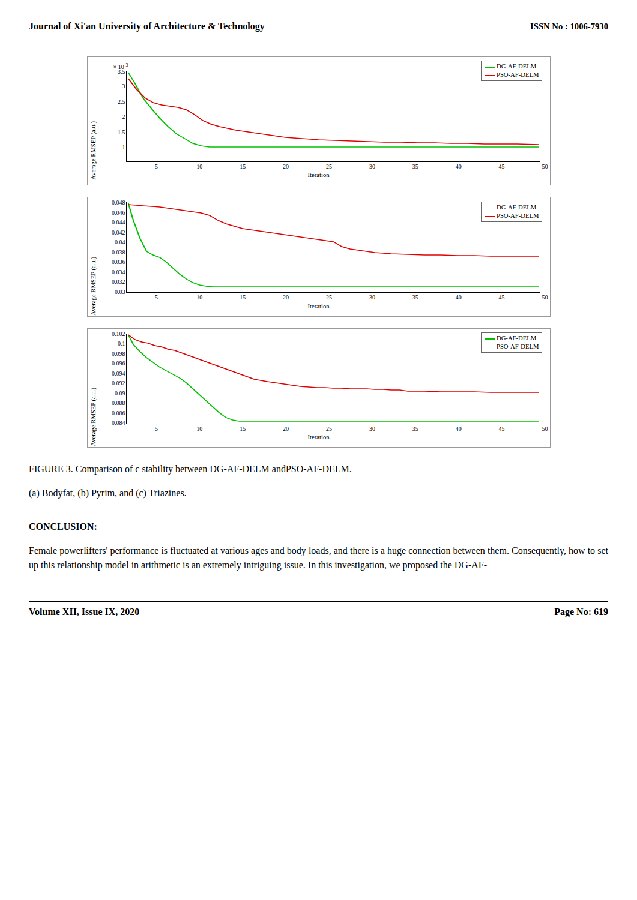Journal of Xi'an University of Architecture & Technology ISSN No : 1006-7930
DG-AF-DELM
PSO-AF-DELM
× 10-3
Average RMSEP (a.u.)
3.5 3 2.5 2 1.5 1
5 10 15 20 25 30 35 40 45 50
Iteration
DG-AF-DELM
PSO-AF-DELM
Average RMSEP (a.u.)
0.048 0.046 0.044 0.042 0.04 0.038 0.036 0.034 0.032 0.03
5 10 15 20 25 30 35 40 45 50
Iteration
DG-AF-DELM
PSO-AF-DELM
Average RMSEP (a.u.)
0.102 0.1 0.098 0.096 0.094 0.092 0.09 0.088 0.086 0.084
5 10 15 20 25 30 35 40 45 50
Iteration
FIGURE 3. Comparison of c stability between DG-AF-DELM andPSO-AF-DELM.
(a) Bodyfat, (b) Pyrim, and (c) Triazines.
CONCLUSION:
Female powerlifters' performance is fluctuated at various ages and body loads, and there is a huge connection between them. Consequently, how to set up this relationship model in arithmetic is an extremely intriguing issue. In this investigation, we proposed the DG-AF-
Volume XII, Issue IX, 2020 Page No: 619